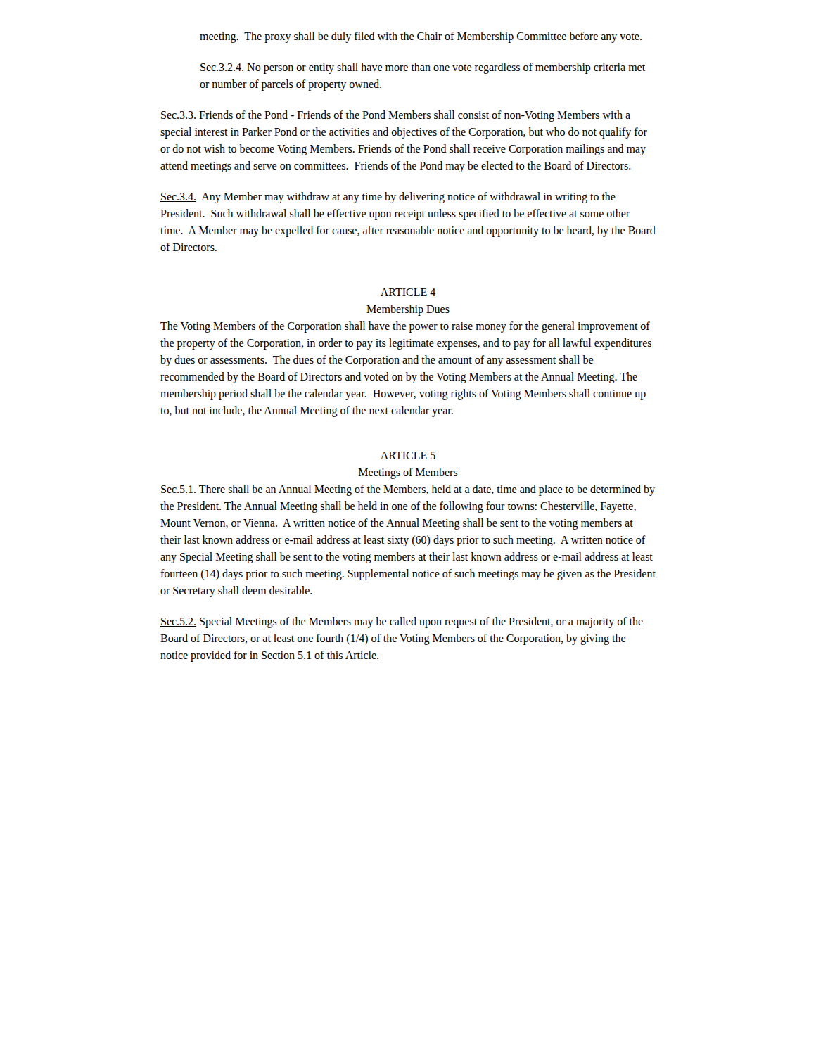meeting. The proxy shall be duly filed with the Chair of Membership Committee before any vote.
Sec.3.2.4. No person or entity shall have more than one vote regardless of membership criteria met or number of parcels of property owned.
Sec.3.3. Friends of the Pond - Friends of the Pond Members shall consist of non-Voting Members with a special interest in Parker Pond or the activities and objectives of the Corporation, but who do not qualify for or do not wish to become Voting Members. Friends of the Pond shall receive Corporation mailings and may attend meetings and serve on committees. Friends of the Pond may be elected to the Board of Directors.
Sec.3.4. Any Member may withdraw at any time by delivering notice of withdrawal in writing to the President. Such withdrawal shall be effective upon receipt unless specified to be effective at some other time. A Member may be expelled for cause, after reasonable notice and opportunity to be heard, by the Board of Directors.
ARTICLE 4Membership Dues
The Voting Members of the Corporation shall have the power to raise money for the general improvement of the property of the Corporation, in order to pay its legitimate expenses, and to pay for all lawful expenditures by dues or assessments. The dues of the Corporation and the amount of any assessment shall be recommended by the Board of Directors and voted on by the Voting Members at the Annual Meeting. The membership period shall be the calendar year. However, voting rights of Voting Members shall continue up to, but not include, the Annual Meeting of the next calendar year.
ARTICLE 5Meetings of Members
Sec.5.1. There shall be an Annual Meeting of the Members, held at a date, time and place to be determined by the President. The Annual Meeting shall be held in one of the following four towns: Chesterville, Fayette, Mount Vernon, or Vienna. A written notice of the Annual Meeting shall be sent to the voting members at their last known address or e-mail address at least sixty (60) days prior to such meeting. A written notice of any Special Meeting shall be sent to the voting members at their last known address or e-mail address at least fourteen (14) days prior to such meeting. Supplemental notice of such meetings may be given as the President or Secretary shall deem desirable.
Sec.5.2. Special Meetings of the Members may be called upon request of the President, or a majority of the Board of Directors, or at least one fourth (1/4) of the Voting Members of the Corporation, by giving the notice provided for in Section 5.1 of this Article.